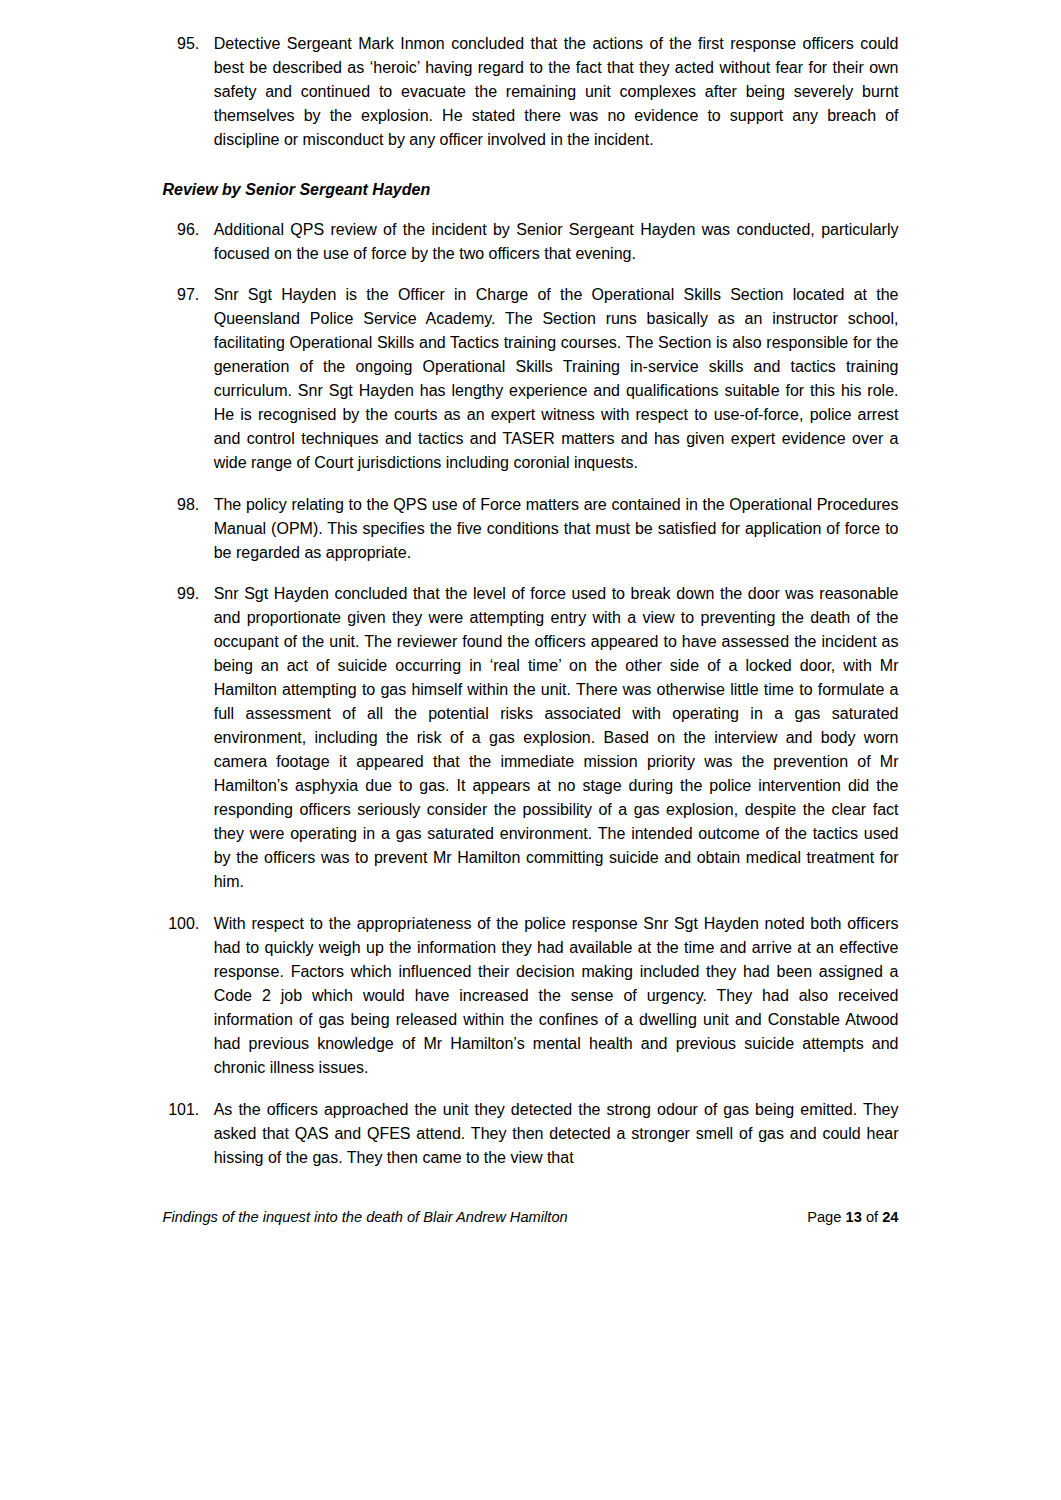95. Detective Sergeant Mark Inmon concluded that the actions of the first response officers could best be described as ‘heroic’ having regard to the fact that they acted without fear for their own safety and continued to evacuate the remaining unit complexes after being severely burnt themselves by the explosion. He stated there was no evidence to support any breach of discipline or misconduct by any officer involved in the incident.
Review by Senior Sergeant Hayden
96. Additional QPS review of the incident by Senior Sergeant Hayden was conducted, particularly focused on the use of force by the two officers that evening.
97. Snr Sgt Hayden is the Officer in Charge of the Operational Skills Section located at the Queensland Police Service Academy. The Section runs basically as an instructor school, facilitating Operational Skills and Tactics training courses. The Section is also responsible for the generation of the ongoing Operational Skills Training in-service skills and tactics training curriculum. Snr Sgt Hayden has lengthy experience and qualifications suitable for this his role. He is recognised by the courts as an expert witness with respect to use-of-force, police arrest and control techniques and tactics and TASER matters and has given expert evidence over a wide range of Court jurisdictions including coronial inquests.
98. The policy relating to the QPS use of Force matters are contained in the Operational Procedures Manual (OPM). This specifies the five conditions that must be satisfied for application of force to be regarded as appropriate.
99. Snr Sgt Hayden concluded that the level of force used to break down the door was reasonable and proportionate given they were attempting entry with a view to preventing the death of the occupant of the unit. The reviewer found the officers appeared to have assessed the incident as being an act of suicide occurring in ‘real time’ on the other side of a locked door, with Mr Hamilton attempting to gas himself within the unit. There was otherwise little time to formulate a full assessment of all the potential risks associated with operating in a gas saturated environment, including the risk of a gas explosion. Based on the interview and body worn camera footage it appeared that the immediate mission priority was the prevention of Mr Hamilton’s asphyxia due to gas. It appears at no stage during the police intervention did the responding officers seriously consider the possibility of a gas explosion, despite the clear fact they were operating in a gas saturated environment. The intended outcome of the tactics used by the officers was to prevent Mr Hamilton committing suicide and obtain medical treatment for him.
100. With respect to the appropriateness of the police response Snr Sgt Hayden noted both officers had to quickly weigh up the information they had available at the time and arrive at an effective response. Factors which influenced their decision making included they had been assigned a Code 2 job which would have increased the sense of urgency. They had also received information of gas being released within the confines of a dwelling unit and Constable Atwood had previous knowledge of Mr Hamilton’s mental health and previous suicide attempts and chronic illness issues.
101. As the officers approached the unit they detected the strong odour of gas being emitted. They asked that QAS and QFES attend. They then detected a stronger smell of gas and could hear hissing of the gas. They then came to the view that
Findings of the inquest into the death of Blair Andrew Hamilton Page 13 of 24